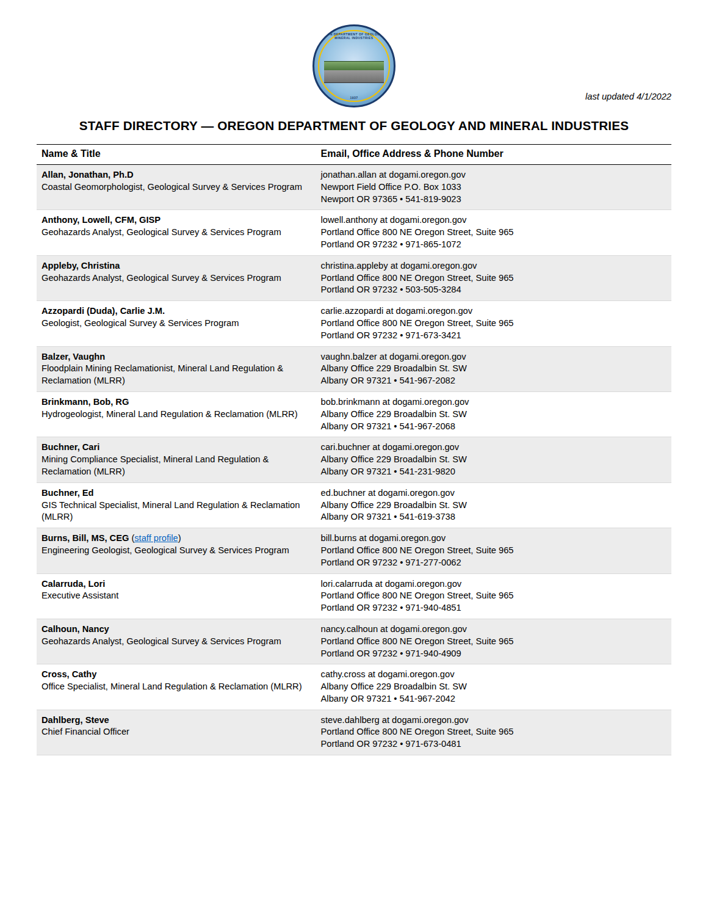OREGON DEPARTMENT OF GEOLOGY AND MINERAL INDUSTRIES
1937
last updated 4/1/2022
STAFF DIRECTORY — OREGON DEPARTMENT OF GEOLOGY AND MINERAL INDUSTRIES
| Name & Title | Email, Office Address & Phone Number |
| --- | --- |
| Allan, Jonathan, Ph.D Coastal Geomorphologist, Geological Survey & Services Program | jonathan.allan at dogami.oregon.gov Newport Field Office P.O. Box 1033 Newport OR 97365 • 541-819-9023 |
| Anthony, Lowell, CFM, GISP Geohazards Analyst, Geological Survey & Services Program | lowell.anthony at dogami.oregon.gov Portland Office 800 NE Oregon Street, Suite 965 Portland OR 97232 • 971-865-1072 |
| Appleby, Christina Geohazards Analyst, Geological Survey & Services Program | christina.appleby at dogami.oregon.gov Portland Office 800 NE Oregon Street, Suite 965 Portland OR 97232 • 503-505-3284 |
| Azzopardi (Duda), Carlie J.M. Geologist, Geological Survey & Services Program | carlie.azzopardi at dogami.oregon.gov Portland Office 800 NE Oregon Street, Suite 965 Portland OR 97232 • 971-673-3421 |
| Balzer, Vaughn Floodplain Mining Reclamationist, Mineral Land Regulation & Reclamation (MLRR) | vaughn.balzer at dogami.oregon.gov Albany Office 229 Broadalbin St. SW Albany OR 97321 • 541-967-2082 |
| Brinkmann, Bob, RG Hydrogeologist, Mineral Land Regulation & Reclamation (MLRR) | bob.brinkmann at dogami.oregon.gov Albany Office 229 Broadalbin St. SW Albany OR 97321 • 541-967-2068 |
| Buchner, Cari Mining Compliance Specialist, Mineral Land Regulation & Reclamation (MLRR) | cari.buchner at dogami.oregon.gov Albany Office 229 Broadalbin St. SW Albany OR 97321 • 541-231-9820 |
| Buchner, Ed GIS Technical Specialist, Mineral Land Regulation & Reclamation (MLRR) | ed.buchner at dogami.oregon.gov Albany Office 229 Broadalbin St. SW Albany OR 97321 • 541-619-3738 |
| Burns, Bill, MS, CEG ( staff profile ) Engineering Geologist, Geological Survey & Services Program | bill.burns at dogami.oregon.gov Portland Office 800 NE Oregon Street, Suite 965 Portland OR 97232 • 971-277-0062 |
| Calarruda, Lori Executive Assistant | lori.calarruda at dogami.oregon.gov Portland Office 800 NE Oregon Street, Suite 965 Portland OR 97232 • 971-940-4851 |
| Calhoun, Nancy Geohazards Analyst, Geological Survey & Services Program | nancy.calhoun at dogami.oregon.gov Portland Office 800 NE Oregon Street, Suite 965 Portland OR 97232 • 971-940-4909 |
| Cross, Cathy Office Specialist, Mineral Land Regulation & Reclamation (MLRR) | cathy.cross at dogami.oregon.gov Albany Office 229 Broadalbin St. SW Albany OR 97321 • 541-967-2042 |
| Dahlberg, Steve Chief Financial Officer | steve.dahlberg at dogami.oregon.gov Portland Office 800 NE Oregon Street, Suite 965 Portland OR 97232 • 971-673-0481 |